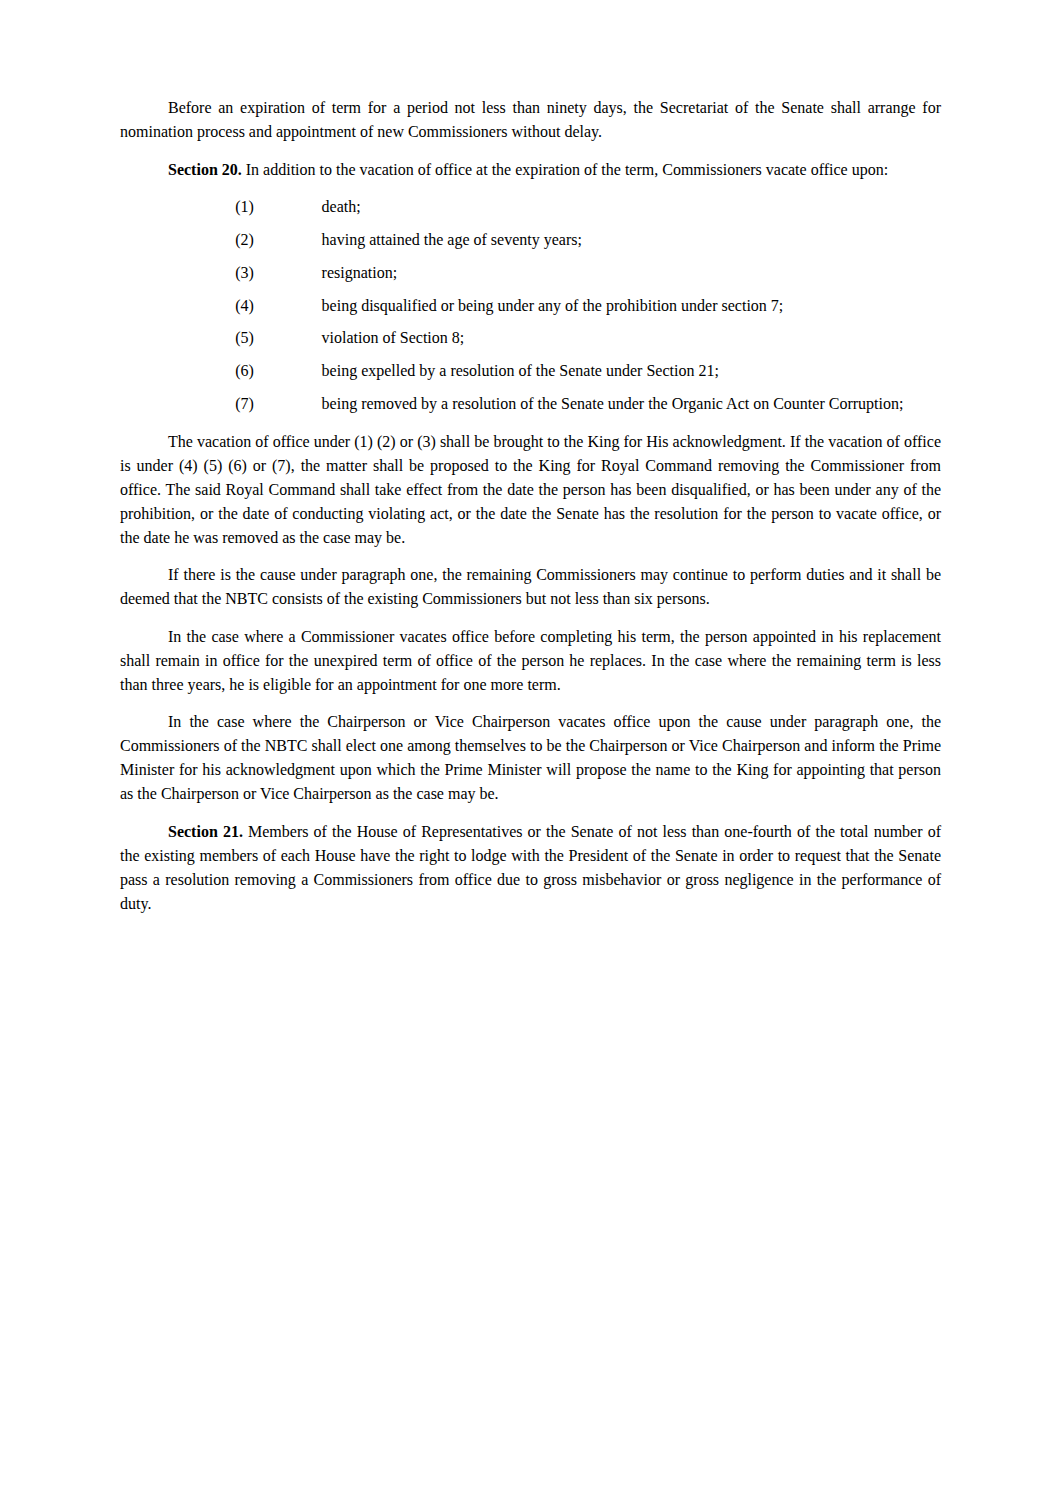Before an expiration of term for a period not less than ninety days, the Secretariat of the Senate shall arrange for nomination process and appointment of new Commissioners without delay.
Section 20. In addition to the vacation of office at the expiration of the term, Commissioners vacate office upon:
(1) death;
(2) having attained the age of seventy years;
(3) resignation;
(4) being disqualified or being under any of the prohibition under section 7;
(5) violation of Section 8;
(6) being expelled by a resolution of the Senate under Section 21;
(7) being removed by a resolution of the Senate under the Organic Act on Counter Corruption;
The vacation of office under (1) (2) or (3) shall be brought to the King for His acknowledgment. If the vacation of office is under (4) (5) (6) or (7), the matter shall be proposed to the King for Royal Command removing the Commissioner from office. The said Royal Command shall take effect from the date the person has been disqualified, or has been under any of the prohibition, or the date of conducting violating act, or the date the Senate has the resolution for the person to vacate office, or the date he was removed as the case may be.
If there is the cause under paragraph one, the remaining Commissioners may continue to perform duties and it shall be deemed that the NBTC consists of the existing Commissioners but not less than six persons.
In the case where a Commissioner vacates office before completing his term, the person appointed in his replacement shall remain in office for the unexpired term of office of the person he replaces. In the case where the remaining term is less than three years, he is eligible for an appointment for one more term.
In the case where the Chairperson or Vice Chairperson vacates office upon the cause under paragraph one, the Commissioners of the NBTC shall elect one among themselves to be the Chairperson or Vice Chairperson and inform the Prime Minister for his acknowledgment upon which the Prime Minister will propose the name to the King for appointing that person as the Chairperson or Vice Chairperson as the case may be.
Section 21. Members of the House of Representatives or the Senate of not less than one-fourth of the total number of the existing members of each House have the right to lodge with the President of the Senate in order to request that the Senate pass a resolution removing a Commissioners from office due to gross misbehavior or gross negligence in the performance of duty.